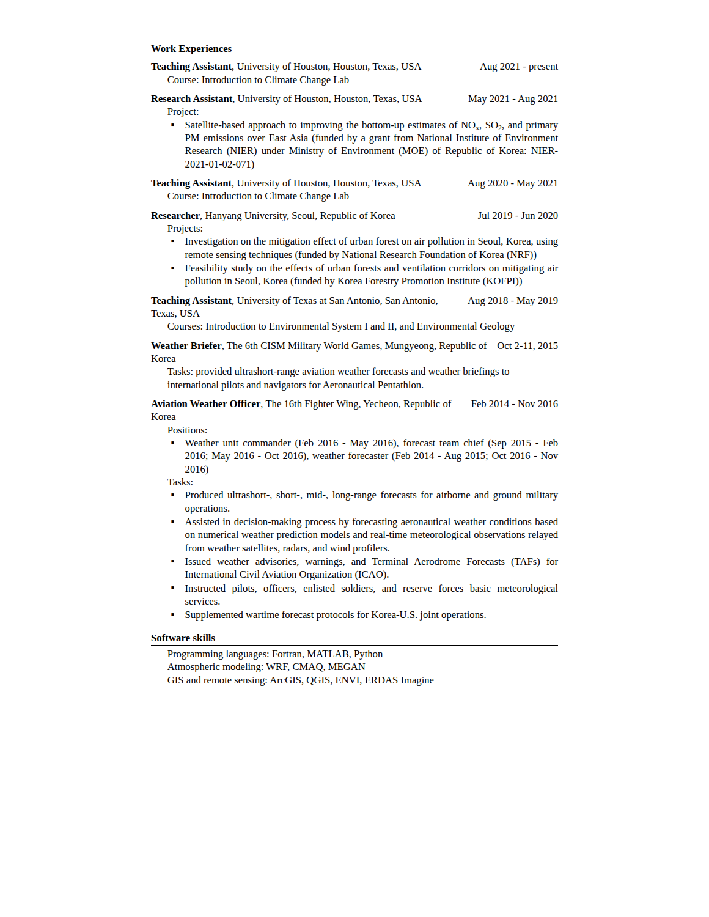Work Experiences
Teaching Assistant, University of Houston, Houston, Texas, USA
Aug 2021 - present
Course: Introduction to Climate Change Lab
Research Assistant, University of Houston, Houston, Texas, USA
May 2021 - Aug 2021
Project:
Satellite-based approach to improving the bottom-up estimates of NOx, SO2, and primary PM emissions over East Asia (funded by a grant from National Institute of Environment Research (NIER) under Ministry of Environment (MOE) of Republic of Korea: NIER-2021-01-02-071)
Teaching Assistant, University of Houston, Houston, Texas, USA
Aug 2020 - May 2021
Course: Introduction to Climate Change Lab
Researcher, Hanyang University, Seoul, Republic of Korea
Jul 2019 - Jun 2020
Projects:
Investigation on the mitigation effect of urban forest on air pollution in Seoul, Korea, using remote sensing techniques (funded by National Research Foundation of Korea (NRF))
Feasibility study on the effects of urban forests and ventilation corridors on mitigating air pollution in Seoul, Korea (funded by Korea Forestry Promotion Institute (KOFPI))
Teaching Assistant, University of Texas at San Antonio, San Antonio, Texas, USA
Aug 2018 - May 2019
Courses: Introduction to Environmental System I and II, and Environmental Geology
Weather Briefer, The 6th CISM Military World Games, Mungyeong, Republic of Korea
Oct 2-11, 2015
Tasks: provided ultrashort-range aviation weather forecasts and weather briefings to international pilots and navigators for Aeronautical Pentathlon.
Aviation Weather Officer, The 16th Fighter Wing, Yecheon, Republic of Korea
Feb 2014 - Nov 2016
Positions:
Weather unit commander (Feb 2016 - May 2016), forecast team chief (Sep 2015 - Feb 2016; May 2016 - Oct 2016), weather forecaster (Feb 2014 - Aug 2015; Oct 2016 - Nov 2016)
Tasks:
Produced ultrashort-, short-, mid-, long-range forecasts for airborne and ground military operations.
Assisted in decision-making process by forecasting aeronautical weather conditions based on numerical weather prediction models and real-time meteorological observations relayed from weather satellites, radars, and wind profilers.
Issued weather advisories, warnings, and Terminal Aerodrome Forecasts (TAFs) for International Civil Aviation Organization (ICAO).
Instructed pilots, officers, enlisted soldiers, and reserve forces basic meteorological services.
Supplemented wartime forecast protocols for Korea-U.S. joint operations.
Software skills
Programming languages: Fortran, MATLAB, Python
Atmospheric modeling: WRF, CMAQ, MEGAN
GIS and remote sensing: ArcGIS, QGIS, ENVI, ERDAS Imagine